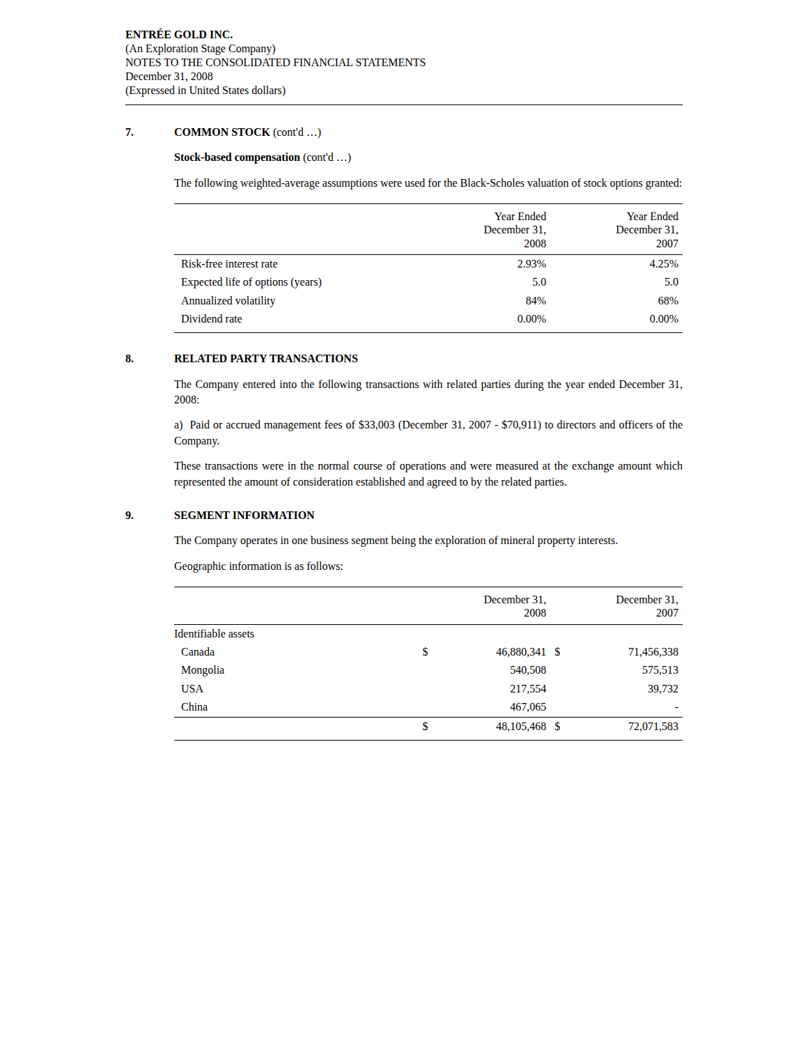Entrée Gold Inc.
(An Exploration Stage Company)
NOTES TO THE CONSOLIDATED FINANCIAL STATEMENTS
December 31, 2008
(Expressed in United States dollars)
7.
Common Stock (cont'd …)
Stock-based compensation (cont'd …)
The following weighted-average assumptions were used for the Black-Scholes valuation of stock options granted:
| | Year Ended December 31, 2008 | Year Ended December 31, 2007 |
| --- | --- | --- |
| Risk-free interest rate | 2.93% | 4.25% |
| Expected life of options (years) | 5.0 | 5.0 |
| Annualized volatility | 84% | 68% |
| Dividend rate | 0.00% | 0.00% |
8.
Related Party Transactions
The Company entered into the following transactions with related parties during the year ended December 31, 2008:
a) Paid or accrued management fees of $33,003 (December 31, 2007 - $70,911) to directors and officers of the Company.
These transactions were in the normal course of operations and were measured at the exchange amount which represented the amount of consideration established and agreed to by the related parties.
9.
Segment Information
The Company operates in one business segment being the exploration of mineral property interests.
Geographic information is as follows:
| | December 31, 2008 | December 31, 2007 |
| --- | --- | --- |
| Identifiable assets | | | | |
| Canada | $ | 46,880,341 | $ | 71,456,338 |
| Mongolia | | 540,508 | | 575,513 |
| USA | | 217,554 | | 39,732 |
| China | | 467,065 | | - |
| | $ | 48,105,468 | $ | 72,071,583 |